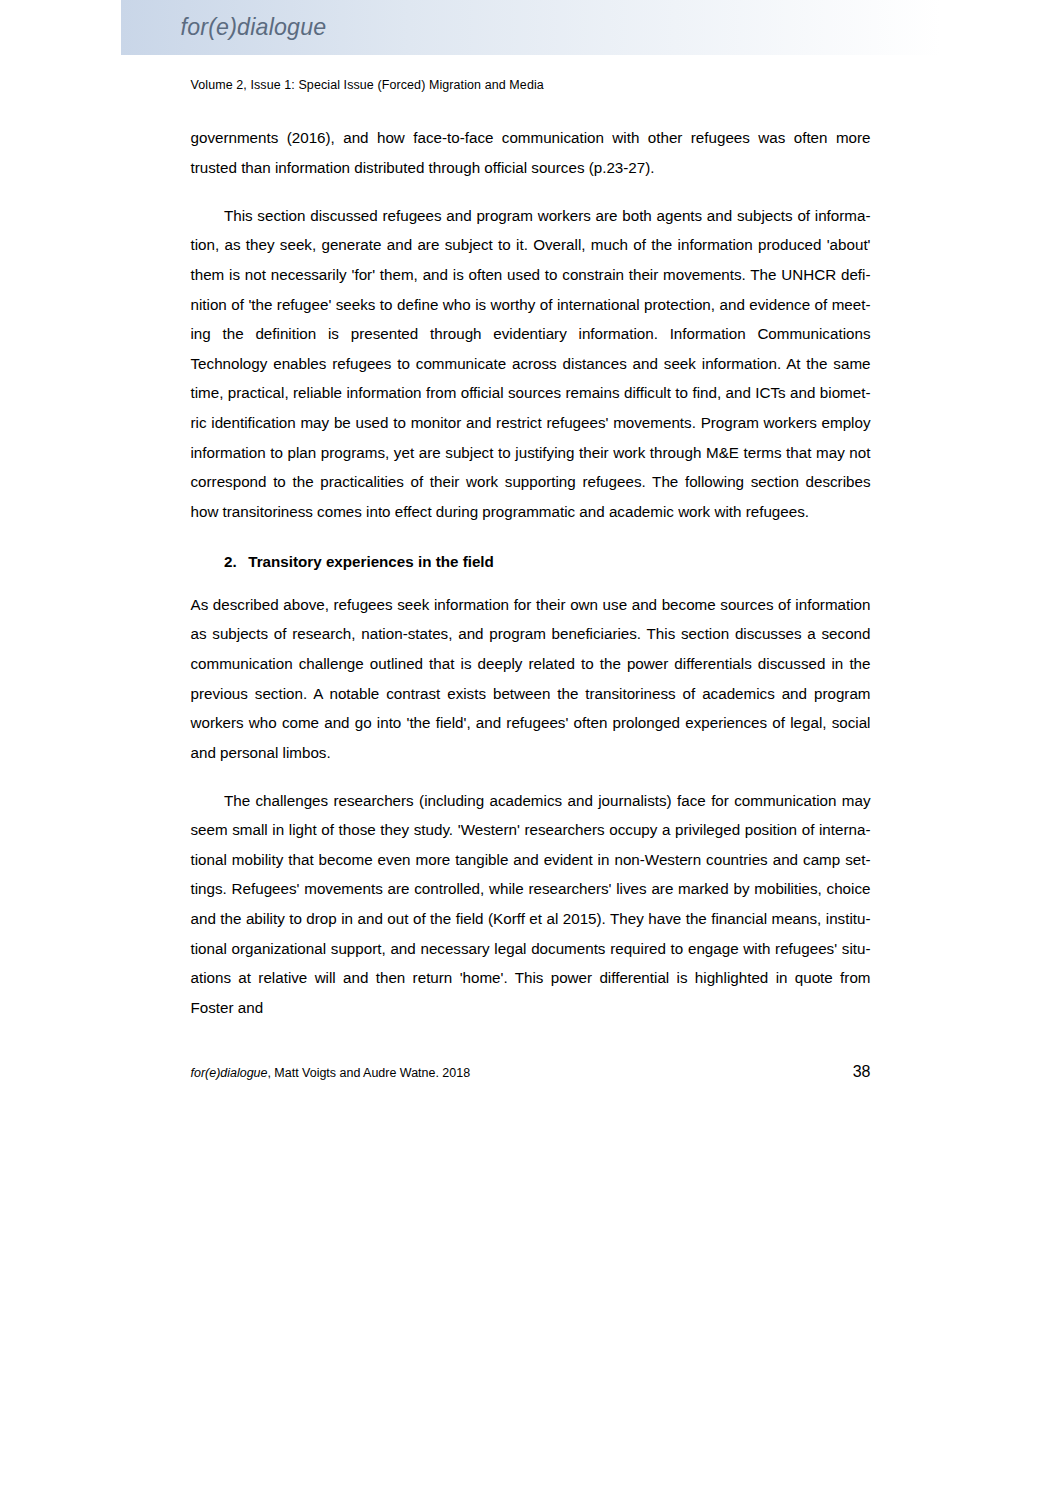for(e)dialogue
Volume 2, Issue 1: Special Issue (Forced) Migration and Media
governments (2016), and how face-to-face communication with other refugees was often more trusted than information distributed through official sources (p.23-27).
This section discussed refugees and program workers are both agents and subjects of information, as they seek, generate and are subject to it. Overall, much of the information produced 'about' them is not necessarily 'for' them, and is often used to constrain their movements. The UNHCR definition of 'the refugee' seeks to define who is worthy of international protection, and evidence of meeting the definition is presented through evidentiary information. Information Communications Technology enables refugees to communicate across distances and seek information. At the same time, practical, reliable information from official sources remains difficult to find, and ICTs and biometric identification may be used to monitor and restrict refugees' movements. Program workers employ information to plan programs, yet are subject to justifying their work through M&E terms that may not correspond to the practicalities of their work supporting refugees. The following section describes how transitoriness comes into effect during programmatic and academic work with refugees.
2. Transitory experiences in the field
As described above, refugees seek information for their own use and become sources of information as subjects of research, nation-states, and program beneficiaries. This section discusses a second communication challenge outlined that is deeply related to the power differentials discussed in the previous section. A notable contrast exists between the transitoriness of academics and program workers who come and go into 'the field', and refugees' often prolonged experiences of legal, social and personal limbos.
The challenges researchers (including academics and journalists) face for communication may seem small in light of those they study. 'Western' researchers occupy a privileged position of international mobility that become even more tangible and evident in non-Western countries and camp settings. Refugees' movements are controlled, while researchers' lives are marked by mobilities, choice and the ability to drop in and out of the field (Korff et al 2015). They have the financial means, institutional organizational support, and necessary legal documents required to engage with refugees' situations at relative will and then return 'home'. This power differential is highlighted in quote from Foster and
for(e)dialogue, Matt Voigts and Audre Watne. 2018
38